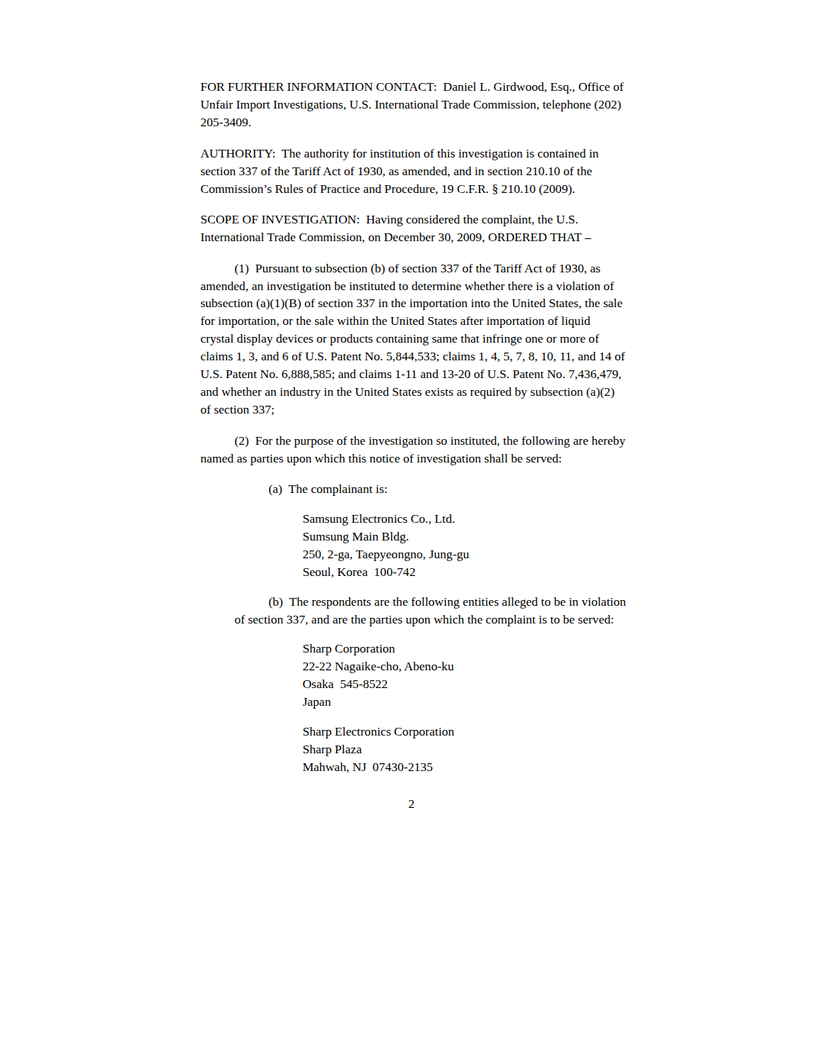FOR FURTHER INFORMATION CONTACT: Daniel L. Girdwood, Esq., Office of Unfair Import Investigations, U.S. International Trade Commission, telephone (202) 205-3409.
AUTHORITY: The authority for institution of this investigation is contained in section 337 of the Tariff Act of 1930, as amended, and in section 210.10 of the Commission’s Rules of Practice and Procedure, 19 C.F.R. § 210.10 (2009).
SCOPE OF INVESTIGATION: Having considered the complaint, the U.S. International Trade Commission, on December 30, 2009, ORDERED THAT –
(1) Pursuant to subsection (b) of section 337 of the Tariff Act of 1930, as amended, an investigation be instituted to determine whether there is a violation of subsection (a)(1)(B) of section 337 in the importation into the United States, the sale for importation, or the sale within the United States after importation of liquid crystal display devices or products containing same that infringe one or more of claims 1, 3, and 6 of U.S. Patent No. 5,844,533; claims 1, 4, 5, 7, 8, 10, 11, and 14 of U.S. Patent No. 6,888,585; and claims 1-11 and 13-20 of U.S. Patent No. 7,436,479, and whether an industry in the United States exists as required by subsection (a)(2) of section 337;
(2) For the purpose of the investigation so instituted, the following are hereby named as parties upon which this notice of investigation shall be served:
(a) The complainant is:
Samsung Electronics Co., Ltd.
Sumsung Main Bldg.
250, 2-ga, Taepyeongno, Jung-gu
Seoul, Korea 100-742
(b) The respondents are the following entities alleged to be in violation of section 337, and are the parties upon which the complaint is to be served:
Sharp Corporation
22-22 Nagaike-cho, Abeno-ku
Osaka 545-8522
Japan
Sharp Electronics Corporation
Sharp Plaza
Mahwah, NJ 07430-2135
2